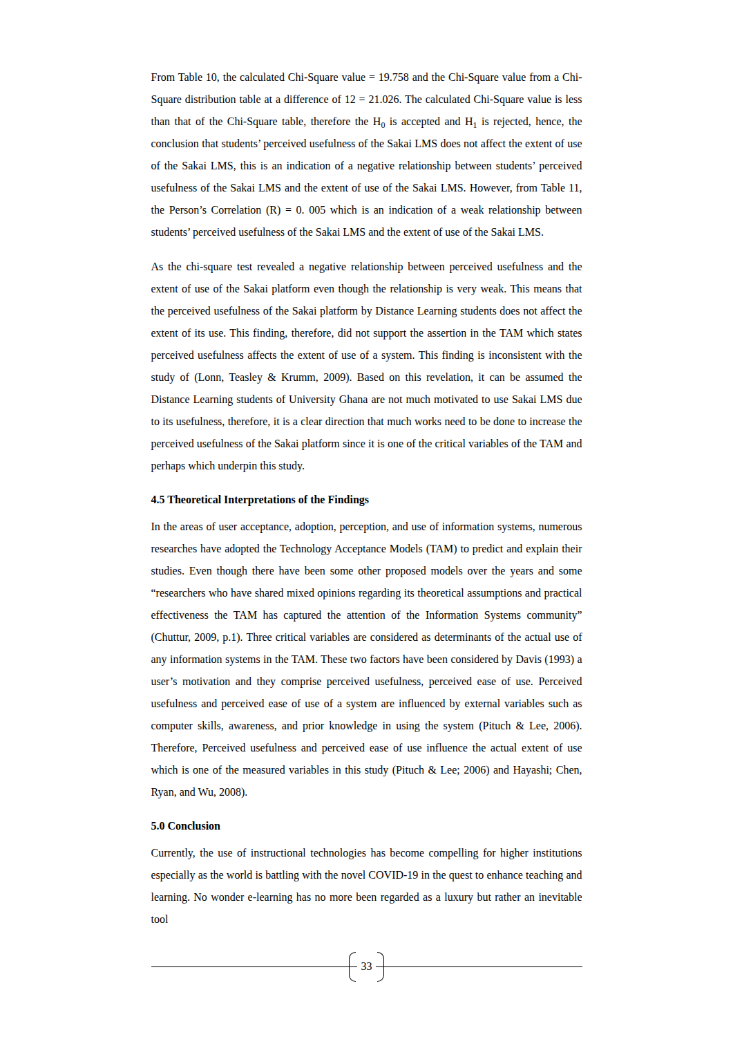From Table 10, the calculated Chi-Square value = 19.758 and the Chi-Square value from a Chi-Square distribution table at a difference of 12 = 21.026. The calculated Chi-Square value is less than that of the Chi-Square table, therefore the H0 is accepted and H1 is rejected, hence, the conclusion that students’ perceived usefulness of the Sakai LMS does not affect the extent of use of the Sakai LMS, this is an indication of a negative relationship between students’ perceived usefulness of the Sakai LMS and the extent of use of the Sakai LMS. However, from Table 11, the Person’s Correlation (R) = 0. 005 which is an indication of a weak relationship between students’ perceived usefulness of the Sakai LMS and the extent of use of the Sakai LMS.
As the chi-square test revealed a negative relationship between perceived usefulness and the extent of use of the Sakai platform even though the relationship is very weak. This means that the perceived usefulness of the Sakai platform by Distance Learning students does not affect the extent of its use. This finding, therefore, did not support the assertion in the TAM which states perceived usefulness affects the extent of use of a system. This finding is inconsistent with the study of (Lonn, Teasley & Krumm, 2009). Based on this revelation, it can be assumed the Distance Learning students of University Ghana are not much motivated to use Sakai LMS due to its usefulness, therefore, it is a clear direction that much works need to be done to increase the perceived usefulness of the Sakai platform since it is one of the critical variables of the TAM and perhaps which underpin this study.
4.5 Theoretical Interpretations of the Findings
In the areas of user acceptance, adoption, perception, and use of information systems, numerous researches have adopted the Technology Acceptance Models (TAM) to predict and explain their studies. Even though there have been some other proposed models over the years and some “researchers who have shared mixed opinions regarding its theoretical assumptions and practical effectiveness the TAM has captured the attention of the Information Systems community” (Chuttur, 2009, p.1). Three critical variables are considered as determinants of the actual use of any information systems in the TAM. These two factors have been considered by Davis (1993) a user’s motivation and they comprise perceived usefulness, perceived ease of use. Perceived usefulness and perceived ease of use of a system are influenced by external variables such as computer skills, awareness, and prior knowledge in using the system (Pituch & Lee, 2006). Therefore, Perceived usefulness and perceived ease of use influence the actual extent of use which is one of the measured variables in this study (Pituch & Lee; 2006) and Hayashi; Chen, Ryan, and Wu, 2008).
5.0 Conclusion
Currently, the use of instructional technologies has become compelling for higher institutions especially as the world is battling with the novel COVID-19 in the quest to enhance teaching and learning. No wonder e-learning has no more been regarded as a luxury but rather an inevitable tool
33